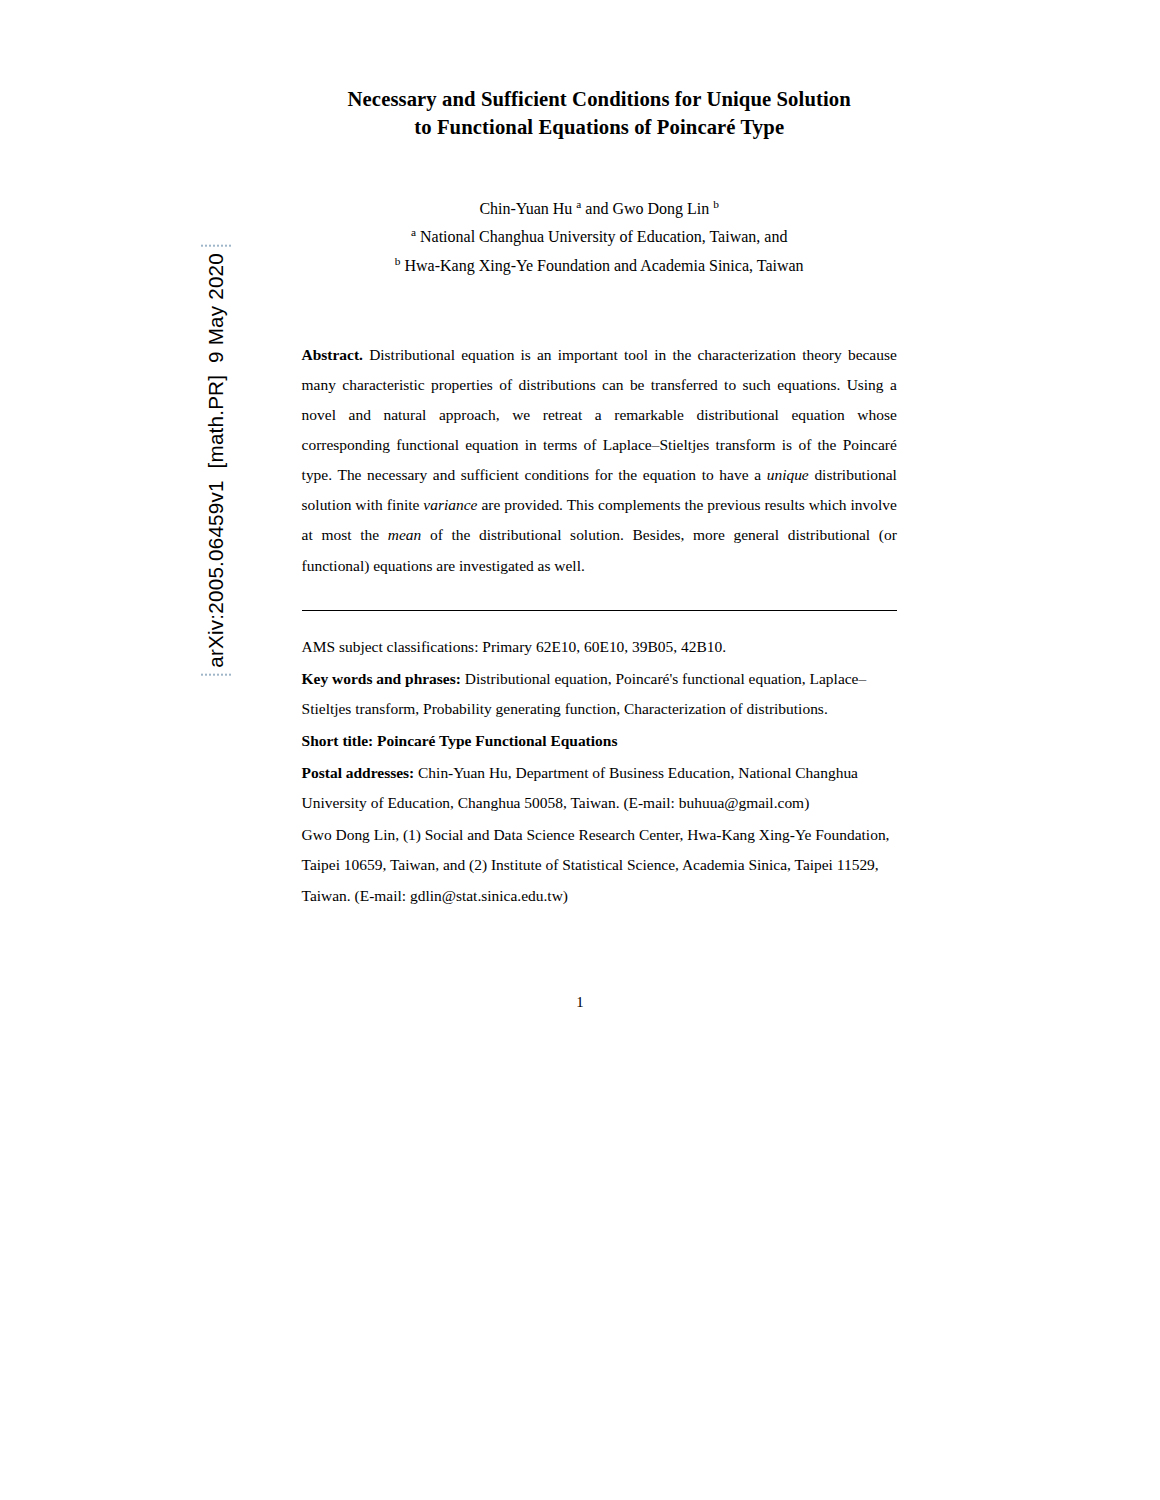arXiv:2005.06459v1 [math.PR] 9 May 2020
Necessary and Sufficient Conditions for Unique Solution
to Functional Equations of Poincaré Type
Chin-Yuan Hu a and Gwo Dong Lin b
a National Changhua University of Education, Taiwan, and
b Hwa-Kang Xing-Ye Foundation and Academia Sinica, Taiwan
Abstract. Distributional equation is an important tool in the characterization theory because many characteristic properties of distributions can be transferred to such equations. Using a novel and natural approach, we retreat a remarkable distributional equation whose corresponding functional equation in terms of Laplace–Stieltjes transform is of the Poincaré type. The necessary and sufficient conditions for the equation to have a unique distributional solution with finite variance are provided. This complements the previous results which involve at most the mean of the distributional solution. Besides, more general distributional (or functional) equations are investigated as well.
AMS subject classifications: Primary 62E10, 60E10, 39B05, 42B10.
Key words and phrases: Distributional equation, Poincaré's functional equation, Laplace–Stieltjes transform, Probability generating function, Characterization of distributions.
Short title: Poincaré Type Functional Equations
Postal addresses: Chin-Yuan Hu, Department of Business Education, National Changhua University of Education, Changhua 50058, Taiwan. (E-mail: buhuua@gmail.com)
Gwo Dong Lin, (1) Social and Data Science Research Center, Hwa-Kang Xing-Ye Foundation, Taipei 10659, Taiwan, and (2) Institute of Statistical Science, Academia Sinica, Taipei 11529, Taiwan. (E-mail: gdlin@stat.sinica.edu.tw)
1